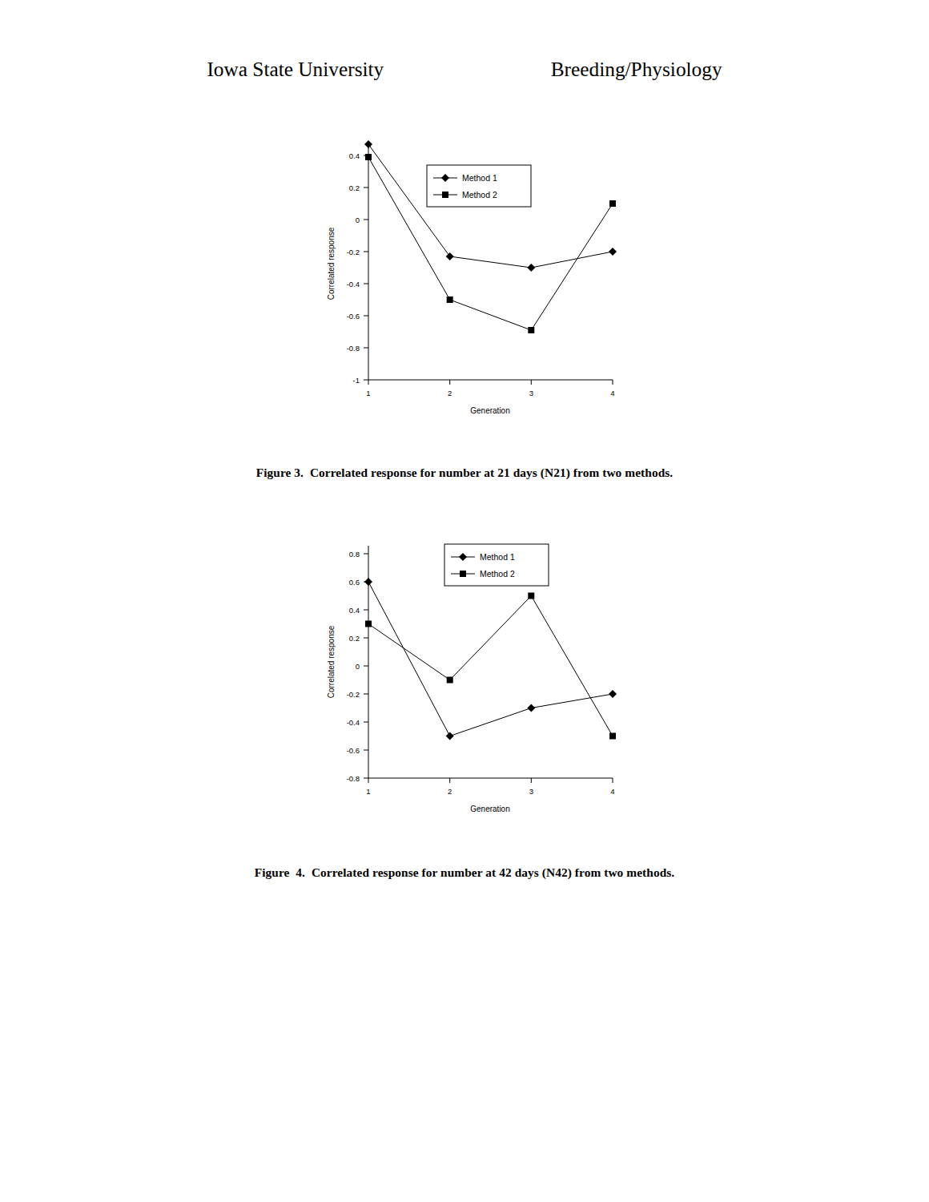Iowa State University
Breeding/Physiology
Figure 3 chart. Y axis: 0.4 down to -1 (steps of 0.2) X axis: generations 1..4 Method 1 (diamonds): 0.47, -0.23, -0.30, -0.20 Method 2 (squares): 0.39, -0.50, -0.69, 0.10 Figure 3 chart: Correlated response for N21 from two methods Plot geometry: plot left x = 95, right x = 400 y for 0.4 = 40, y for -1 = 320 => 280px for 1.4 units => 200px per 1.0 value->y: y = 40 + (0.4 - v) * 200 gen->x: x = 95 + (g-1) * (305/3) = 95 + (g-1)*101.667 0.4 0.2 0 -0.2 -0.4 -0.6 -0.8 -1 1 2 3 4 Correlated response Generation Method 1 Method 2
Figure 3. Correlated response for number at 21 days (N21) from two methods.
Figure 4 chart. Y axis: 0.8 down to -0.8 (steps of 0.2) Method 1 (diamonds): 0.60, -0.50, -0.30, -0.20 Method 2 (squares): 0.30, -0.10, 0.50, -0.50 Figure 4 chart: Correlated response for N42 from two methods Plot geometry: plot left x = 95, right x = 400 y for 0.8 = 40, y for -0.8 = 320 => 280px for 1.6 units => 175px per 1.0 value->y: y = 40 + (0.8 - v) * 175 0.8 0.6 0.4 0.2 0 -0.2 -0.4 -0.6 -0.8 1 2 3 4 Correlated response Generation Method 1 Method 2
Figure 4. Correlated response for number at 42 days (N42) from two methods.